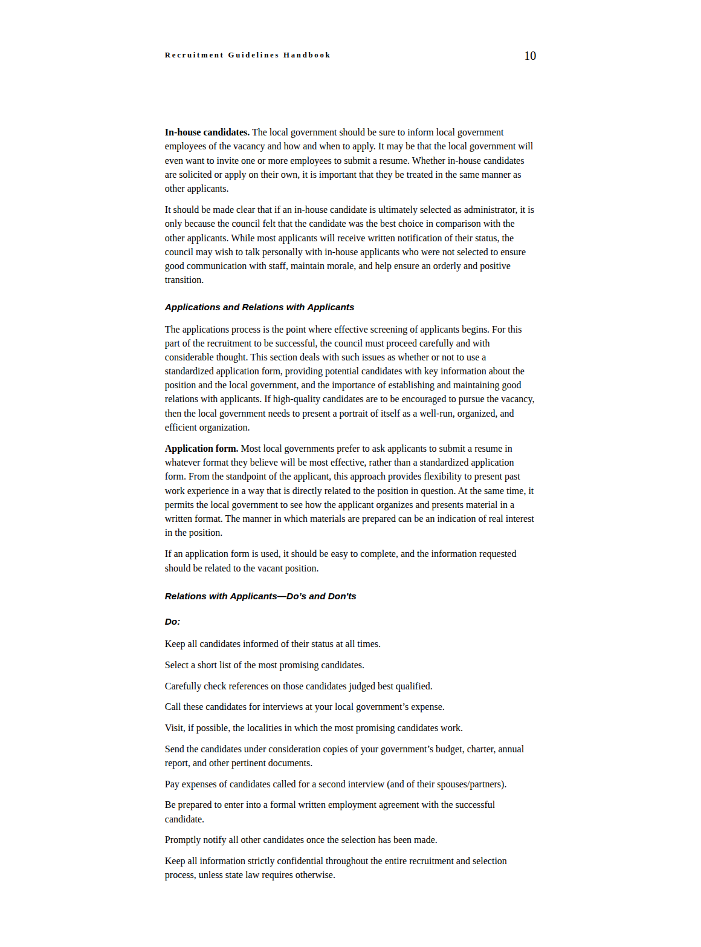Recruitment Guidelines Handbook
10
In-house candidates. The local government should be sure to inform local government employees of the vacancy and how and when to apply. It may be that the local government will even want to invite one or more employees to submit a resume. Whether in-house candidates are solicited or apply on their own, it is important that they be treated in the same manner as other applicants.
It should be made clear that if an in-house candidate is ultimately selected as administrator, it is only because the council felt that the candidate was the best choice in comparison with the other applicants. While most applicants will receive written notification of their status, the council may wish to talk personally with in-house applicants who were not selected to ensure good communication with staff, maintain morale, and help ensure an orderly and positive transition.
Applications and Relations with Applicants
The applications process is the point where effective screening of applicants begins. For this part of the recruitment to be successful, the council must proceed carefully and with considerable thought. This section deals with such issues as whether or not to use a standardized application form, providing potential candidates with key information about the position and the local government, and the importance of establishing and maintaining good relations with applicants. If high-quality candidates are to be encouraged to pursue the vacancy, then the local government needs to present a portrait of itself as a well-run, organized, and efficient organization.
Application form. Most local governments prefer to ask applicants to submit a resume in whatever format they believe will be most effective, rather than a standardized application form. From the standpoint of the applicant, this approach provides flexibility to present past work experience in a way that is directly related to the position in question. At the same time, it permits the local government to see how the applicant organizes and presents material in a written format. The manner in which materials are prepared can be an indication of real interest in the position.
If an application form is used, it should be easy to complete, and the information requested should be related to the vacant position.
Relations with Applicants—Do’s and Don'ts
Do:
Keep all candidates informed of their status at all times.
Select a short list of the most promising candidates.
Carefully check references on those candidates judged best qualified.
Call these candidates for interviews at your local government’s expense.
Visit, if possible, the localities in which the most promising candidates work.
Send the candidates under consideration copies of your government’s budget, charter, annual report, and other pertinent documents.
Pay expenses of candidates called for a second interview (and of their spouses/partners).
Be prepared to enter into a formal written employment agreement with the successful candidate.
Promptly notify all other candidates once the selection has been made.
Keep all information strictly confidential throughout the entire recruitment and selection process, unless state law requires otherwise.